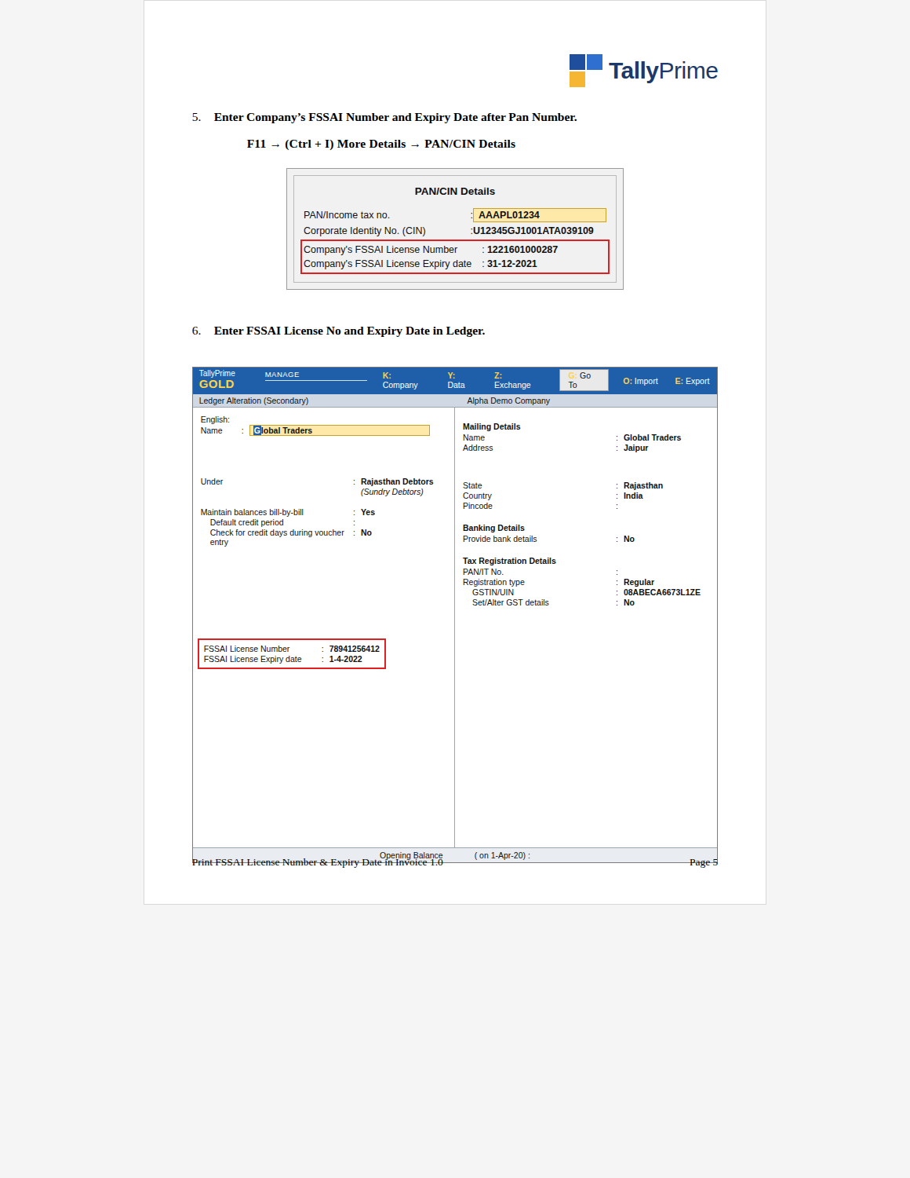Tally Prime
5. Enter Company’s FSSAI Number and Expiry Date after Pan Number.
F11 → (Ctrl + I) More Details → PAN/CIN Details
PAN/CIN Details
| PAN/Income tax no. | : | AAAPL01234 |
| Corporate Identity No. (CIN) | : | U12345GJ1001ATA039109 |
| Company's FSSAI License Number | : | 1221601000287 |
| Company's FSSAI License Expiry date | : | 31-12-2021 |
6. Enter FSSAI License No and Expiry Date in Ledger.
TallyPrime
GOLD
MANAGE
K: Company Y: Data Z: Exchange G: Go To
O: Import E: Export
Ledger Alteration (Secondary)
Alpha Demo Company
English
:
Name
:
Global Traders
Under
:
Rajasthan Debtors
(Sundry Debtors)
Maintain balances bill-by-bill
:
Yes
Default credit period
:
Check for credit days during voucher entry
:
No
FSSAI License Number
:
78941256412
FSSAI License Expiry date
:
1-4-2022
Mailing Details
Name
:
Global Traders
Address
:
Jaipur
State
:
Rajasthan
Country
:
India
Pincode
:
Banking Details
Provide bank details
:
No
Tax Registration Details
PAN/IT No.
:
Registration type
:
Regular
GSTIN/UIN
:
08ABECA6673L1ZE
Set/Alter GST details
:
No
Opening Balance
( on 1-Apr-20) :
Print FSSAI License Number & Expiry Date in Invoice 1.0
Page 5